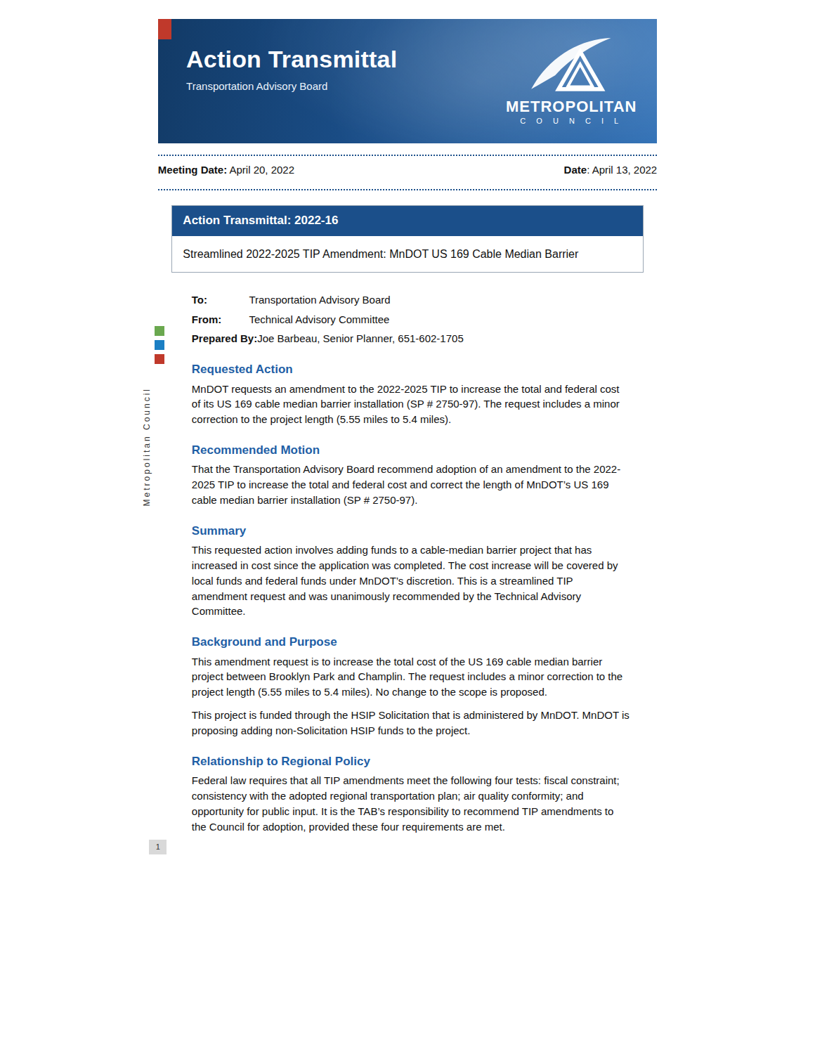Action Transmittal
Transportation Advisory Board
METROPOLITAN
C O U N C I L
Meeting Date: April 20, 2022
Date: April 13, 2022
Action Transmittal: 2022-16
Streamlined 2022-2025 TIP Amendment: MnDOT US 169 Cable Median Barrier
To: Transportation Advisory Board
From: Technical Advisory Committee
Prepared By: Joe Barbeau, Senior Planner, 651-602-1705
Requested Action
MnDOT requests an amendment to the 2022-2025 TIP to increase the total and federal cost of its US 169 cable median barrier installation (SP # 2750-97). The request includes a minor correction to the project length (5.55 miles to 5.4 miles).
Recommended Motion
That the Transportation Advisory Board recommend adoption of an amendment to the 2022-2025 TIP to increase the total and federal cost and correct the length of MnDOT’s US 169 cable median barrier installation (SP # 2750-97).
Summary
This requested action involves adding funds to a cable-median barrier project that has increased in cost since the application was completed. The cost increase will be covered by local funds and federal funds under MnDOT’s discretion. This is a streamlined TIP amendment request and was unanimously recommended by the Technical Advisory Committee.
Background and Purpose
This amendment request is to increase the total cost of the US 169 cable median barrier project between Brooklyn Park and Champlin. The request includes a minor correction to the project length (5.55 miles to 5.4 miles). No change to the scope is proposed.
This project is funded through the HSIP Solicitation that is administered by MnDOT. MnDOT is proposing adding non-Solicitation HSIP funds to the project.
Relationship to Regional Policy
Federal law requires that all TIP amendments meet the following four tests: fiscal constraint; consistency with the adopted regional transportation plan; air quality conformity; and opportunity for public input. It is the TAB’s responsibility to recommend TIP amendments to the Council for adoption, provided these four requirements are met.
Metropolitan Council
1